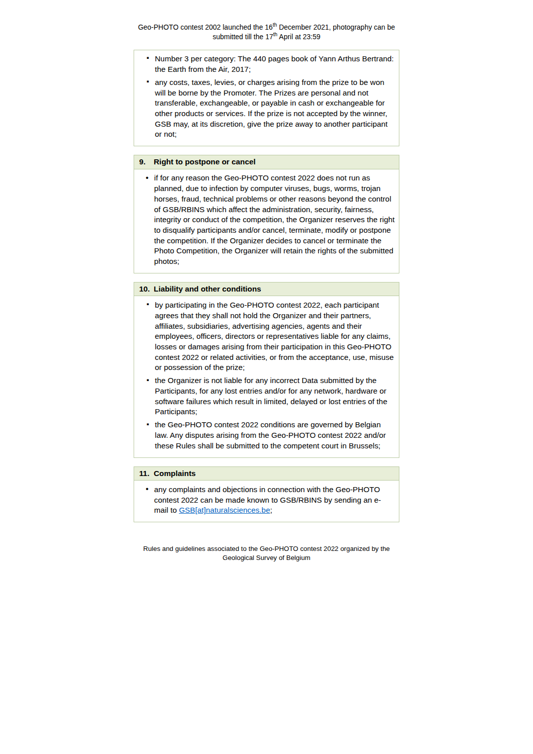Geo-PHOTO contest 2002 launched the 16th December 2021, photography can be submitted till the 17th April at 23:59
Number 3 per category: The 440 pages book of Yann Arthus Bertrand: the Earth from the Air, 2017;
any costs, taxes, levies, or charges arising from the prize to be won will be borne by the Promoter. The Prizes are personal and not transferable, exchangeable, or payable in cash or exchangeable for other products or services. If the prize is not accepted by the winner, GSB may, at its discretion, give the prize away to another participant or not;
9. Right to postpone or cancel
if for any reason the Geo-PHOTO contest 2022 does not run as planned, due to infection by computer viruses, bugs, worms, trojan horses, fraud, technical problems or other reasons beyond the control of GSB/RBINS which affect the administration, security, fairness, integrity or conduct of the competition, the Organizer reserves the right to disqualify participants and/or cancel, terminate, modify or postpone the competition. If the Organizer decides to cancel or terminate the Photo Competition, the Organizer will retain the rights of the submitted photos;
10. Liability and other conditions
by participating in the Geo-PHOTO contest 2022, each participant agrees that they shall not hold the Organizer and their partners, affiliates, subsidiaries, advertising agencies, agents and their employees, officers, directors or representatives liable for any claims, losses or damages arising from their participation in this Geo-PHOTO contest 2022 or related activities, or from the acceptance, use, misuse or possession of the prize;
the Organizer is not liable for any incorrect Data submitted by the Participants, for any lost entries and/or for any network, hardware or software failures which result in limited, delayed or lost entries of the Participants;
the Geo-PHOTO contest 2022 conditions are governed by Belgian law. Any disputes arising from the Geo-PHOTO contest 2022 and/or these Rules shall be submitted to the competent court in Brussels;
11. Complaints
any complaints and objections in connection with the Geo-PHOTO contest 2022 can be made known to GSB/RBINS by sending an e-mail to GSB[at]naturalsciences.be;
Rules and guidelines associated to the Geo-PHOTO contest 2022 organized by the Geological Survey of Belgium